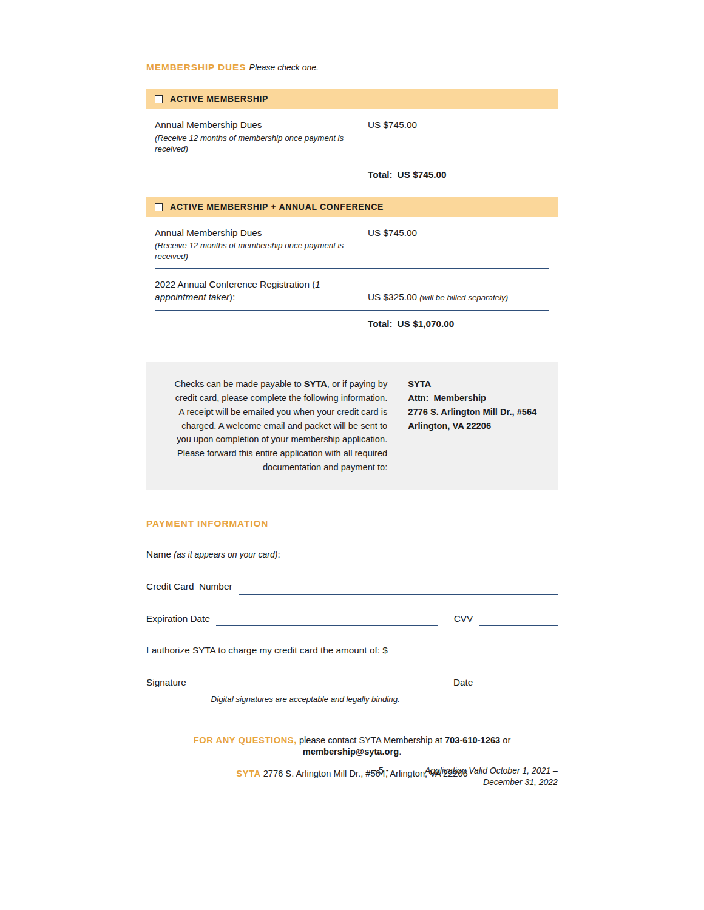MEMBERSHIP DUES Please check one.
ACTIVE MEMBERSHIP
Annual Membership Dues (Receive 12 months of membership once payment is received)
US $745.00
Total: US $745.00
ACTIVE MEMBERSHIP + ANNUAL CONFERENCE
Annual Membership Dues (Receive 12 months of membership once payment is received)
US $745.00
2022 Annual Conference Registration (1 appointment taker):
US $325.00 (will be billed separately)
Total: US $1,070.00
Checks can be made payable to SYTA, or if paying by credit card, please complete the following information. A receipt will be emailed you when your credit card is charged. A welcome email and packet will be sent to you upon completion of your membership application. Please forward this entire application with all required documentation and payment to:
SYTA
Attn: Membership
2776 S. Arlington Mill Dr., #564
Arlington, VA 22206
PAYMENT INFORMATION
Name (as it appears on your card):
Credit Card Number
Expiration Date
CVV
I authorize SYTA to charge my credit card the amount of: $
Signature
Date
Digital signatures are acceptable and legally binding.
FOR ANY QUESTIONS, please contact SYTA Membership at 703-610-1263 or membership@syta.org.
SYTA 2776 S. Arlington Mill Dr., #564, Arlington, VA 22206
- 5 -
Application Valid October 1, 2021 – December 31, 2022